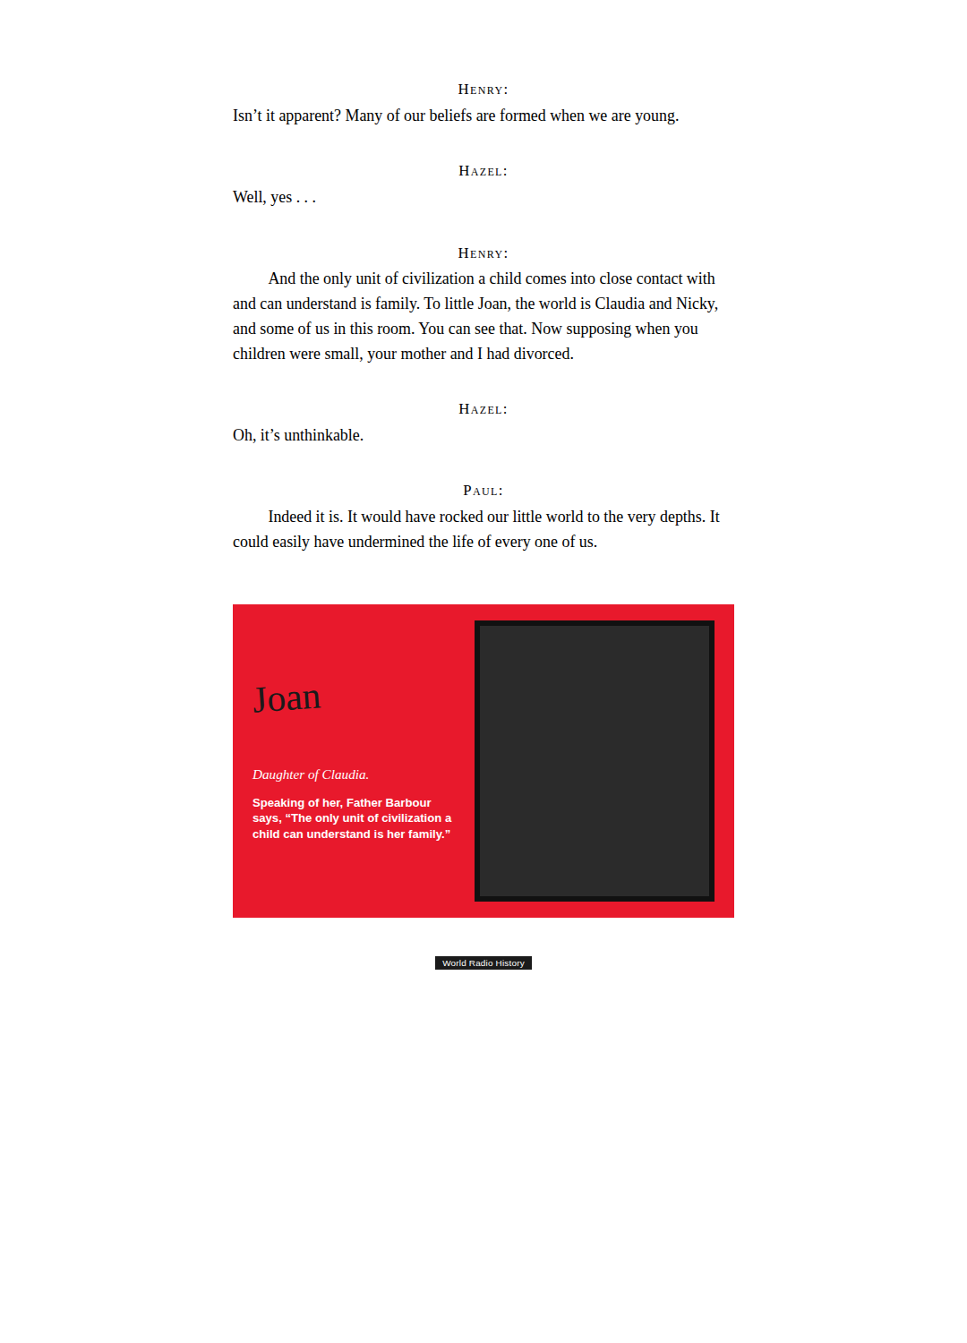Henry:
Isn’t it apparent? Many of our beliefs are formed when we are young.
Hazel:
Well, yes . . .
Henry:
And the only unit of civilization a child comes into close contact with and can understand is family. To little Joan, the world is Claudia and Nicky, and some of us in this room. You can see that. Now supposing when you children were small, your mother and I had divorced.
Hazel:
Oh, it’s unthinkable.
Paul:
Indeed it is. It would have rocked our little world to the very depths. It could easily have undermined the life of every one of us.
Joan
Daughter of Claudia.
Speaking of her, Father Barbour says, “The only unit of civilization a child can understand is her family.”
World Radio History